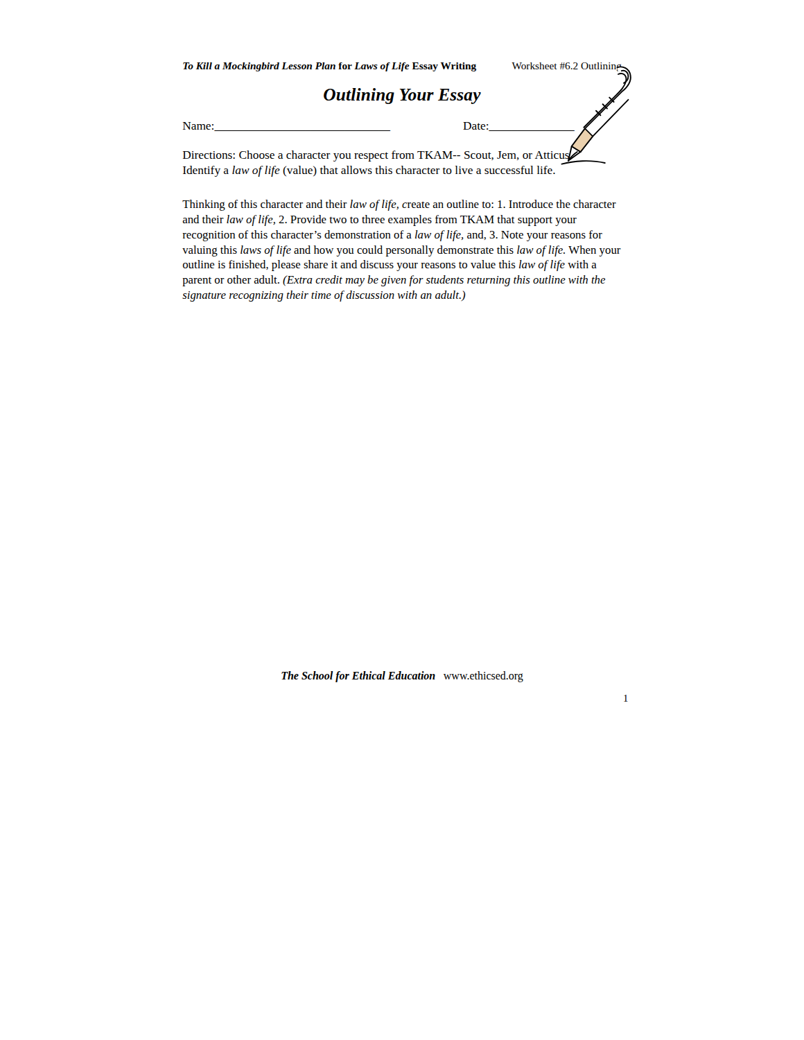To Kill a Mockingbird Lesson Plan for Laws of Life Essay Writing
Worksheet #6.2 Outlining
Outlining Your Essay
Name:_______________________________
Date:_______________
Directions: Choose a character you respect from TKAM-- Scout, Jem, or Atticus. Identify a law of life (value) that allows this character to live a successful life.
Thinking of this character and their law of life, create an outline to: 1. Introduce the character and their law of life, 2. Provide two to three examples from TKAM that support your recognition of this character’s demonstration of a law of life, and, 3. Note your reasons for valuing this laws of life and how you could personally demonstrate this law of life. When your outline is finished, please share it and discuss your reasons to value this law of life with a parent or other adult. (Extra credit may be given for students returning this outline with the signature recognizing their time of discussion with an adult.)
The School for Ethical Education www.ethicsed.org
1